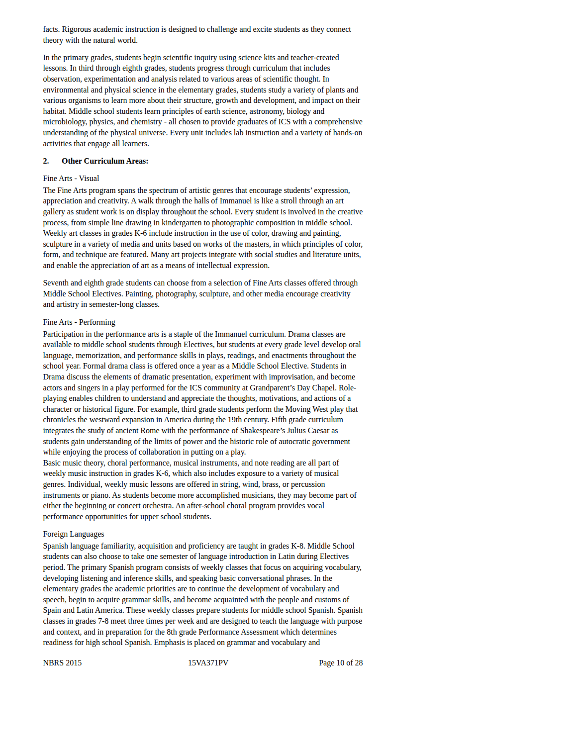facts. Rigorous academic instruction is designed to challenge and excite students as they connect theory with the natural world.
In the primary grades, students begin scientific inquiry using science kits and teacher-created lessons. In third through eighth grades, students progress through curriculum that includes observation, experimentation and analysis related to various areas of scientific thought. In environmental and physical science in the elementary grades, students study a variety of plants and various organisms to learn more about their structure, growth and development, and impact on their habitat. Middle school students learn principles of earth science, astronomy, biology and microbiology, physics, and chemistry - all chosen to provide graduates of ICS with a comprehensive understanding of the physical universe. Every unit includes lab instruction and a variety of hands-on activities that engage all learners.
2. Other Curriculum Areas:
Fine Arts - Visual
The Fine Arts program spans the spectrum of artistic genres that encourage students’ expression, appreciation and creativity. A walk through the halls of Immanuel is like a stroll through an art gallery as student work is on display throughout the school. Every student is involved in the creative process, from simple line drawing in kindergarten to photographic composition in middle school. Weekly art classes in grades K-6 include instruction in the use of color, drawing and painting, sculpture in a variety of media and units based on works of the masters, in which principles of color, form, and technique are featured. Many art projects integrate with social studies and literature units, and enable the appreciation of art as a means of intellectual expression.
Seventh and eighth grade students can choose from a selection of Fine Arts classes offered through Middle School Electives. Painting, photography, sculpture, and other media encourage creativity and artistry in semester-long classes.
Fine Arts - Performing
Participation in the performance arts is a staple of the Immanuel curriculum. Drama classes are available to middle school students through Electives, but students at every grade level develop oral language, memorization, and performance skills in plays, readings, and enactments throughout the school year. Formal drama class is offered once a year as a Middle School Elective. Students in Drama discuss the elements of dramatic presentation, experiment with improvisation, and become actors and singers in a play performed for the ICS community at Grandparent’s Day Chapel. Role-playing enables children to understand and appreciate the thoughts, motivations, and actions of a character or historical figure. For example, third grade students perform the Moving West play that chronicles the westward expansion in America during the 19th century. Fifth grade curriculum integrates the study of ancient Rome with the performance of Shakespeare’s Julius Caesar as students gain understanding of the limits of power and the historic role of autocratic government while enjoying the process of collaboration in putting on a play.
Basic music theory, choral performance, musical instruments, and note reading are all part of weekly music instruction in grades K-6, which also includes exposure to a variety of musical genres. Individual, weekly music lessons are offered in string, wind, brass, or percussion instruments or piano. As students become more accomplished musicians, they may become part of either the beginning or concert orchestra. An after-school choral program provides vocal performance opportunities for upper school students.
Foreign Languages
Spanish language familiarity, acquisition and proficiency are taught in grades K-8. Middle School students can also choose to take one semester of language introduction in Latin during Electives period. The primary Spanish program consists of weekly classes that focus on acquiring vocabulary, developing listening and inference skills, and speaking basic conversational phrases. In the elementary grades the academic priorities are to continue the development of vocabulary and speech, begin to acquire grammar skills, and become acquainted with the people and customs of Spain and Latin America. These weekly classes prepare students for middle school Spanish. Spanish classes in grades 7-8 meet three times per week and are designed to teach the language with purpose and context, and in preparation for the 8th grade Performance Assessment which determines readiness for high school Spanish. Emphasis is placed on grammar and vocabulary and
NBRS 2015 15VA371PV Page 10 of 28